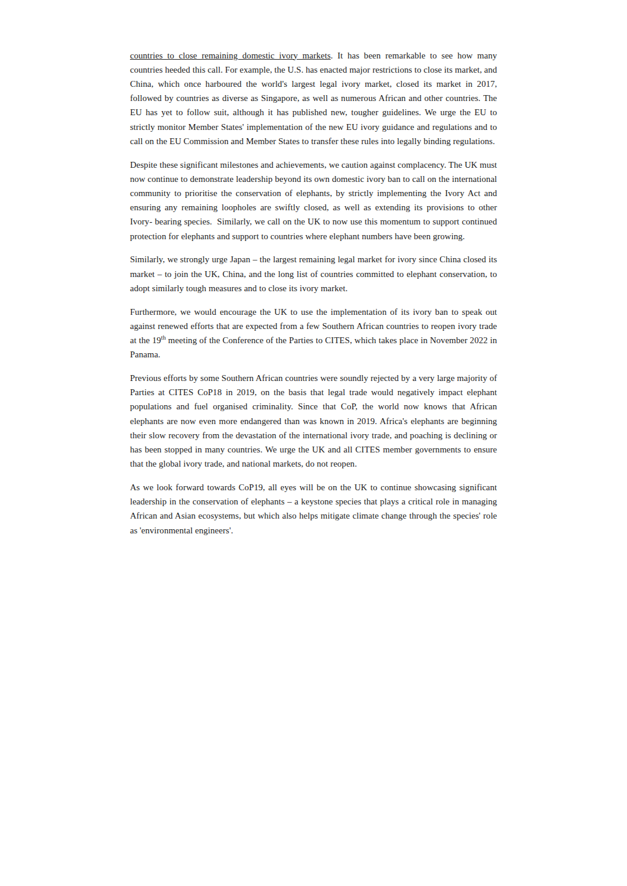countries to close remaining domestic ivory markets. It has been remarkable to see how many countries heeded this call. For example, the U.S. has enacted major restrictions to close its market, and China, which once harboured the world's largest legal ivory market, closed its market in 2017, followed by countries as diverse as Singapore, as well as numerous African and other countries. The EU has yet to follow suit, although it has published new, tougher guidelines. We urge the EU to strictly monitor Member States' implementation of the new EU ivory guidance and regulations and to call on the EU Commission and Member States to transfer these rules into legally binding regulations.
Despite these significant milestones and achievements, we caution against complacency. The UK must now continue to demonstrate leadership beyond its own domestic ivory ban to call on the international community to prioritise the conservation of elephants, by strictly implementing the Ivory Act and ensuring any remaining loopholes are swiftly closed, as well as extending its provisions to other Ivory- bearing species. Similarly, we call on the UK to now use this momentum to support continued protection for elephants and support to countries where elephant numbers have been growing.
Similarly, we strongly urge Japan – the largest remaining legal market for ivory since China closed its market – to join the UK, China, and the long list of countries committed to elephant conservation, to adopt similarly tough measures and to close its ivory market.
Furthermore, we would encourage the UK to use the implementation of its ivory ban to speak out against renewed efforts that are expected from a few Southern African countries to reopen ivory trade at the 19th meeting of the Conference of the Parties to CITES, which takes place in November 2022 in Panama.
Previous efforts by some Southern African countries were soundly rejected by a very large majority of Parties at CITES CoP18 in 2019, on the basis that legal trade would negatively impact elephant populations and fuel organised criminality. Since that CoP, the world now knows that African elephants are now even more endangered than was known in 2019. Africa's elephants are beginning their slow recovery from the devastation of the international ivory trade, and poaching is declining or has been stopped in many countries. We urge the UK and all CITES member governments to ensure that the global ivory trade, and national markets, do not reopen.
As we look forward towards CoP19, all eyes will be on the UK to continue showcasing significant leadership in the conservation of elephants – a keystone species that plays a critical role in managing African and Asian ecosystems, but which also helps mitigate climate change through the species' role as 'environmental engineers'.